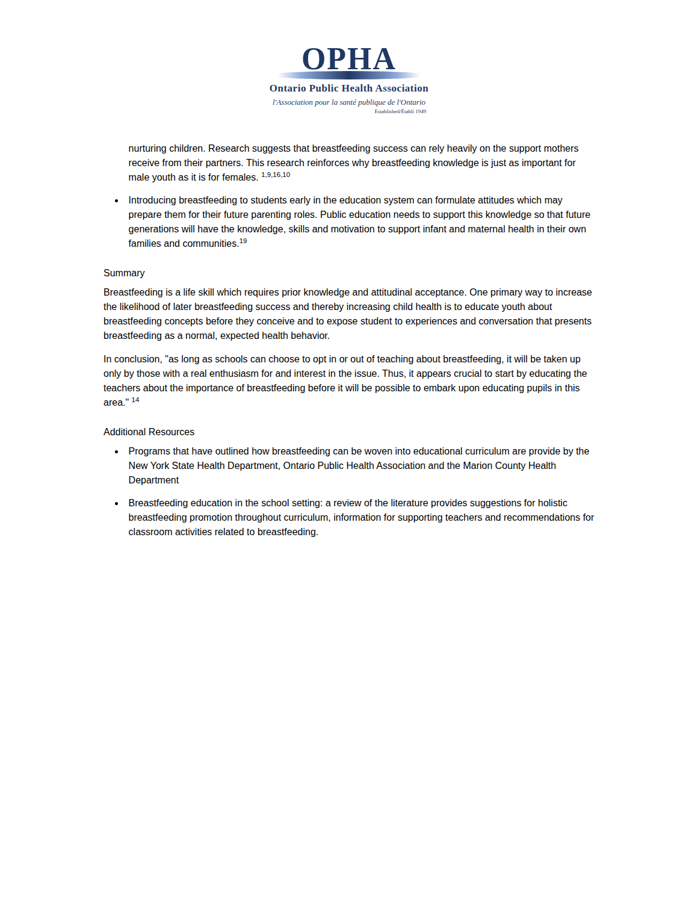OPHA
Ontario Public Health Association
l'Association pour la santé publique de l'Ontario
Established/Établi 1949
nurturing children. Research suggests that breastfeeding success can rely heavily on the support mothers receive from their partners. This research reinforces why breastfeeding knowledge is just as important for male youth as it is for females. 1,9,16,10
Introducing breastfeeding to students early in the education system can formulate attitudes which may prepare them for their future parenting roles. Public education needs to support this knowledge so that future generations will have the knowledge, skills and motivation to support infant and maternal health in their own families and communities.19
Summary
Breastfeeding is a life skill which requires prior knowledge and attitudinal acceptance. One primary way to increase the likelihood of later breastfeeding success and thereby increasing child health is to educate youth about breastfeeding concepts before they conceive and to expose student to experiences and conversation that presents breastfeeding as a normal, expected health behavior.
In conclusion, "as long as schools can choose to opt in or out of teaching about breastfeeding, it will be taken up only by those with a real enthusiasm for and interest in the issue. Thus, it appears crucial to start by educating the teachers about the importance of breastfeeding before it will be possible to embark upon educating pupils in this area." 14
Additional Resources
Programs that have outlined how breastfeeding can be woven into educational curriculum are provide by the New York State Health Department, Ontario Public Health Association and the Marion County Health Department
Breastfeeding education in the school setting: a review of the literature provides suggestions for holistic breastfeeding promotion throughout curriculum, information for supporting teachers and recommendations for classroom activities related to breastfeeding.